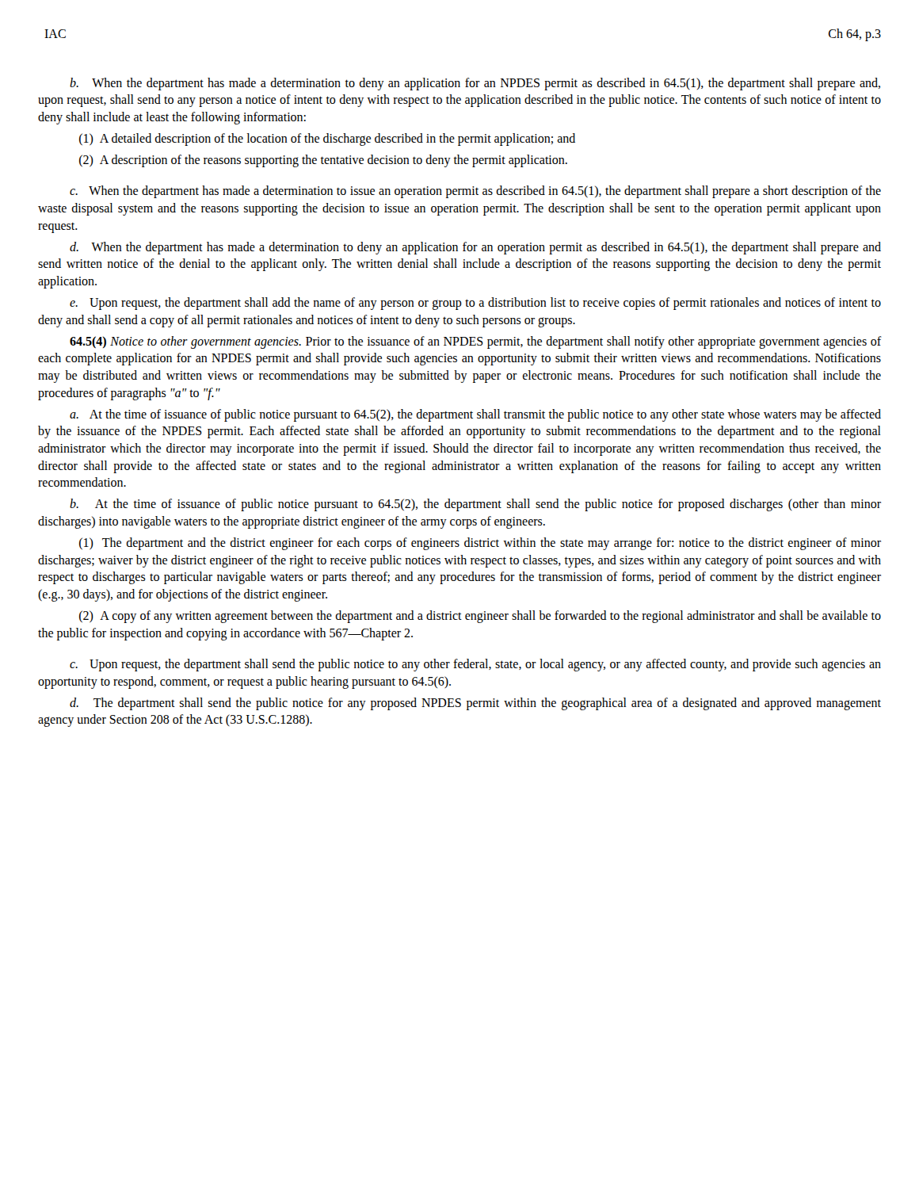IAC
Ch 64, p.3
b. When the department has made a determination to deny an application for an NPDES permit as described in 64.5(1), the department shall prepare and, upon request, shall send to any person a notice of intent to deny with respect to the application described in the public notice. The contents of such notice of intent to deny shall include at least the following information:
(1) A detailed description of the location of the discharge described in the permit application; and
(2) A description of the reasons supporting the tentative decision to deny the permit application.
c. When the department has made a determination to issue an operation permit as described in 64.5(1), the department shall prepare a short description of the waste disposal system and the reasons supporting the decision to issue an operation permit. The description shall be sent to the operation permit applicant upon request.
d. When the department has made a determination to deny an application for an operation permit as described in 64.5(1), the department shall prepare and send written notice of the denial to the applicant only. The written denial shall include a description of the reasons supporting the decision to deny the permit application.
e. Upon request, the department shall add the name of any person or group to a distribution list to receive copies of permit rationales and notices of intent to deny and shall send a copy of all permit rationales and notices of intent to deny to such persons or groups.
64.5(4) Notice to other government agencies. Prior to the issuance of an NPDES permit, the department shall notify other appropriate government agencies of each complete application for an NPDES permit and shall provide such agencies an opportunity to submit their written views and recommendations. Notifications may be distributed and written views or recommendations may be submitted by paper or electronic means. Procedures for such notification shall include the procedures of paragraphs "a" to "f."
a. At the time of issuance of public notice pursuant to 64.5(2), the department shall transmit the public notice to any other state whose waters may be affected by the issuance of the NPDES permit. Each affected state shall be afforded an opportunity to submit recommendations to the department and to the regional administrator which the director may incorporate into the permit if issued. Should the director fail to incorporate any written recommendation thus received, the director shall provide to the affected state or states and to the regional administrator a written explanation of the reasons for failing to accept any written recommendation.
b. At the time of issuance of public notice pursuant to 64.5(2), the department shall send the public notice for proposed discharges (other than minor discharges) into navigable waters to the appropriate district engineer of the army corps of engineers.
(1) The department and the district engineer for each corps of engineers district within the state may arrange for: notice to the district engineer of minor discharges; waiver by the district engineer of the right to receive public notices with respect to classes, types, and sizes within any category of point sources and with respect to discharges to particular navigable waters or parts thereof; and any procedures for the transmission of forms, period of comment by the district engineer (e.g., 30 days), and for objections of the district engineer.
(2) A copy of any written agreement between the department and a district engineer shall be forwarded to the regional administrator and shall be available to the public for inspection and copying in accordance with 567—Chapter 2.
c. Upon request, the department shall send the public notice to any other federal, state, or local agency, or any affected county, and provide such agencies an opportunity to respond, comment, or request a public hearing pursuant to 64.5(6).
d. The department shall send the public notice for any proposed NPDES permit within the geographical area of a designated and approved management agency under Section 208 of the Act (33 U.S.C.1288).